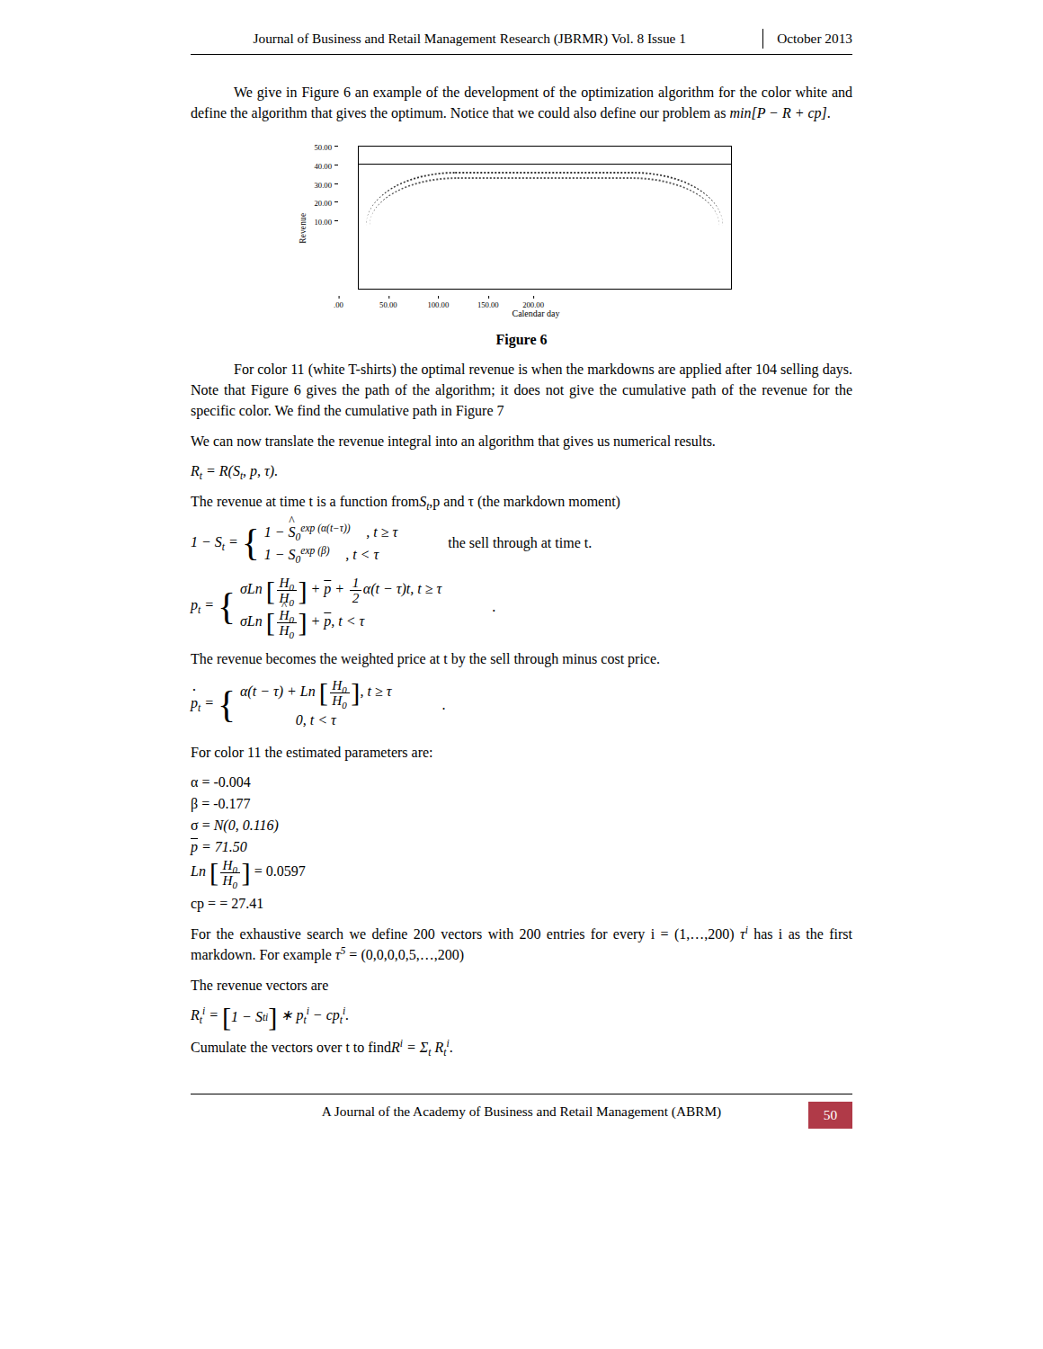Journal of Business and Retail Management Research (JBRMR) Vol. 8 Issue 1
October 2013
We give in Figure 6 an example of the development of the optimization algorithm for the color white and define the algorithm that gives the optimum. Notice that we could also define our problem as min[P − R + cp].
Revenue 50.00 40.00 30.00 20.00 10.00
.00 50.00 100.00 150.00 200.00
Calendar day
Figure 6
For color 11 (white T-shirts) the optimal revenue is when the markdowns are applied after 104 selling days. Note that Figure 6 gives the path of the algorithm; it does not give the cumulative path of the revenue for the specific color. We find the cumulative path in Figure 7
We can now translate the revenue integral into an algorithm that gives us numerical results.
Rt = R(St, p, τ).
The revenue at time t is a function fromSt,p and τ (the markdown moment)
1 − St = { 1 − S0exp (α(t−τ)), t ≥ τ 1 − S0exp (β), t < τ the sell through at time t.
pt = { σLn [ H0 H0 ] + p + 12α(t − τ)t, t ≥ τ σLn [ H0 H0 ] + p, t < τ .
The revenue becomes the weighted price at t by the sell through minus cost price.
pt = { α(t − τ) + Ln [ H0 H0 ], t ≥ τ 0, t < τ .
For color 11 the estimated parameters are:
α = -0.004
β = -0.177
σ = N(0, 0.116)
p = 71.50
Ln [ H0 H0 ] = 0.0597
cp = = 27.41
For the exhaustive search we define 200 vectors with 200 entries for every i = (1,…,200) τi has i as the first markdown. For example τ5 = (0,0,0,0,5,…,200)
The revenue vectors are
Rti = [1 − Sti] ∗ pti − cpti.
Cumulate the vectors over t to findRi = Σt Rti.
A Journal of the Academy of Business and Retail Management (ABRM)
50